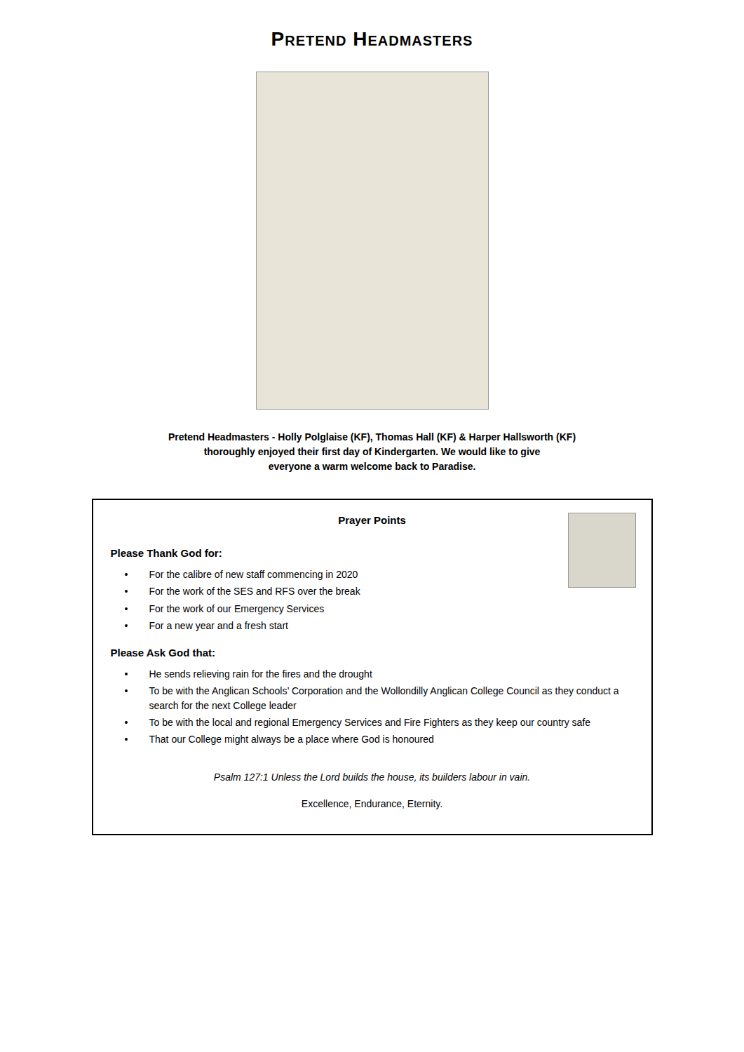Pretend Headmasters
Pretend Headmasters - Holly Polglaise (KF), Thomas Hall (KF) & Harper Hallsworth (KF)
thoroughly enjoyed their first day of Kindergarten. We would like to give
everyone a warm welcome back to Paradise.
Prayer Points
Please Thank God for:
For the calibre of new staff commencing in 2020
For the work of the SES and RFS over the break
For the work of our Emergency Services
For a new year and a fresh start
Please Ask God that:
He sends relieving rain for the fires and the drought
To be with the Anglican Schools’ Corporation and the Wollondilly Anglican College Council as they conduct a search for the next College leader
To be with the local and regional Emergency Services and Fire Fighters as they keep our country safe
That our College might always be a place where God is honoured
Psalm 127:1 Unless the Lord builds the house, its builders labour in vain.
Excellence, Endurance, Eternity.